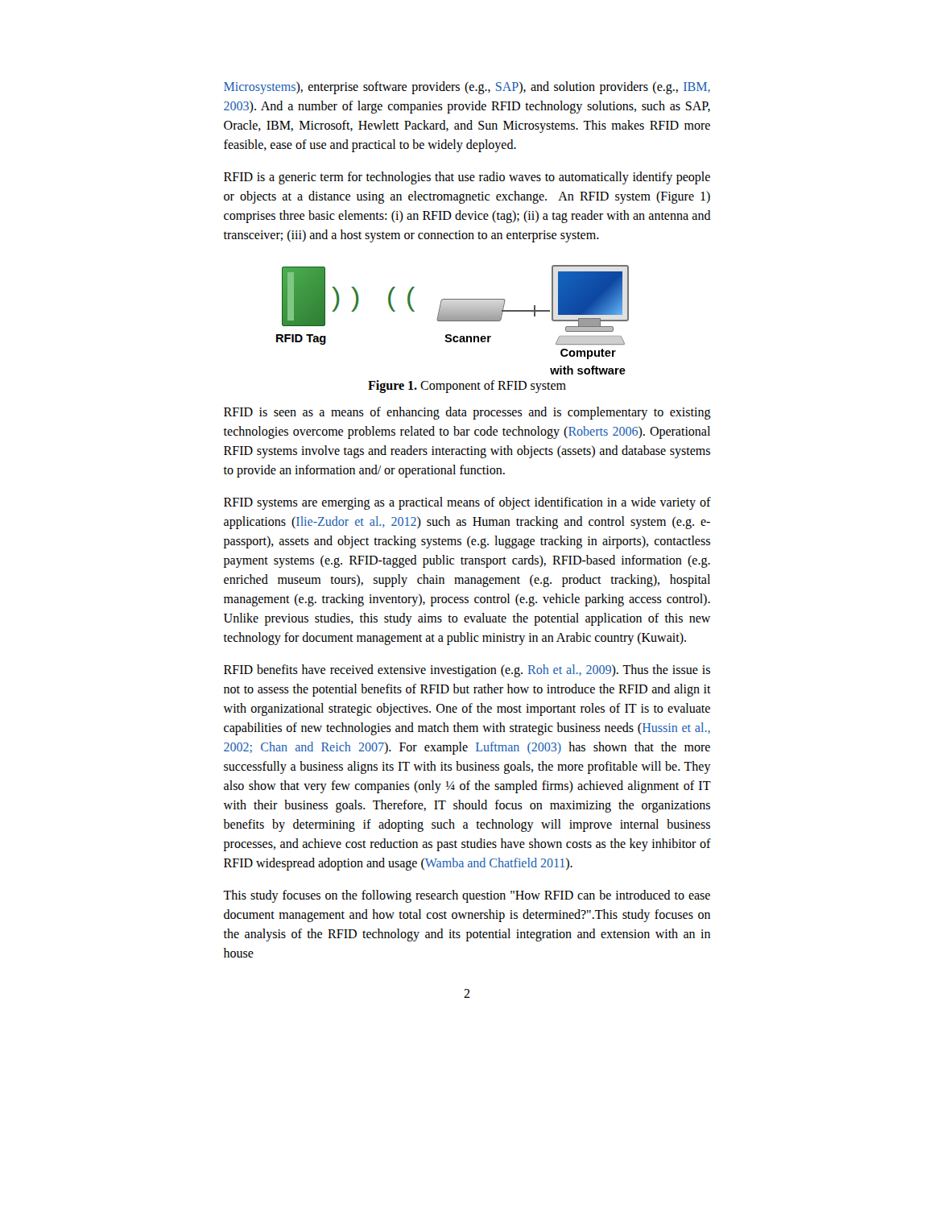Microsystems), enterprise software providers (e.g., SAP), and solution providers (e.g., IBM, 2003). And a number of large companies provide RFID technology solutions, such as SAP, Oracle, IBM, Microsoft, Hewlett Packard, and Sun Microsystems. This makes RFID more feasible, ease of use and practical to be widely deployed.
RFID is a generic term for technologies that use radio waves to automatically identify people or objects at a distance using an electromagnetic exchange. An RFID system (Figure 1) comprises three basic elements: (i) an RFID device (tag); (ii) a tag reader with an antenna and transceiver; (iii) and a host system or connection to an enterprise system.
)
)
)
)
RFID Tag
Scanner
Computer
with software
Figure 1. Component of RFID system
RFID is seen as a means of enhancing data processes and is complementary to existing technologies overcome problems related to bar code technology (Roberts 2006). Operational RFID systems involve tags and readers interacting with objects (assets) and database systems to provide an information and/ or operational function.
RFID systems are emerging as a practical means of object identification in a wide variety of applications (Ilie-Zudor et al., 2012) such as Human tracking and control system (e.g. e-passport), assets and object tracking systems (e.g. luggage tracking in airports), contactless payment systems (e.g. RFID-tagged public transport cards), RFID-based information (e.g. enriched museum tours), supply chain management (e.g. product tracking), hospital management (e.g. tracking inventory), process control (e.g. vehicle parking access control). Unlike previous studies, this study aims to evaluate the potential application of this new technology for document management at a public ministry in an Arabic country (Kuwait).
RFID benefits have received extensive investigation (e.g. Roh et al., 2009). Thus the issue is not to assess the potential benefits of RFID but rather how to introduce the RFID and align it with organizational strategic objectives. One of the most important roles of IT is to evaluate capabilities of new technologies and match them with strategic business needs (Hussin et al., 2002; Chan and Reich 2007). For example Luftman (2003) has shown that the more successfully a business aligns its IT with its business goals, the more profitable will be. They also show that very few companies (only ¼ of the sampled firms) achieved alignment of IT with their business goals. Therefore, IT should focus on maximizing the organizations benefits by determining if adopting such a technology will improve internal business processes, and achieve cost reduction as past studies have shown costs as the key inhibitor of RFID widespread adoption and usage (Wamba and Chatfield 2011).
This study focuses on the following research question "How RFID can be introduced to ease document management and how total cost ownership is determined?".This study focuses on the analysis of the RFID technology and its potential integration and extension with an in house
2